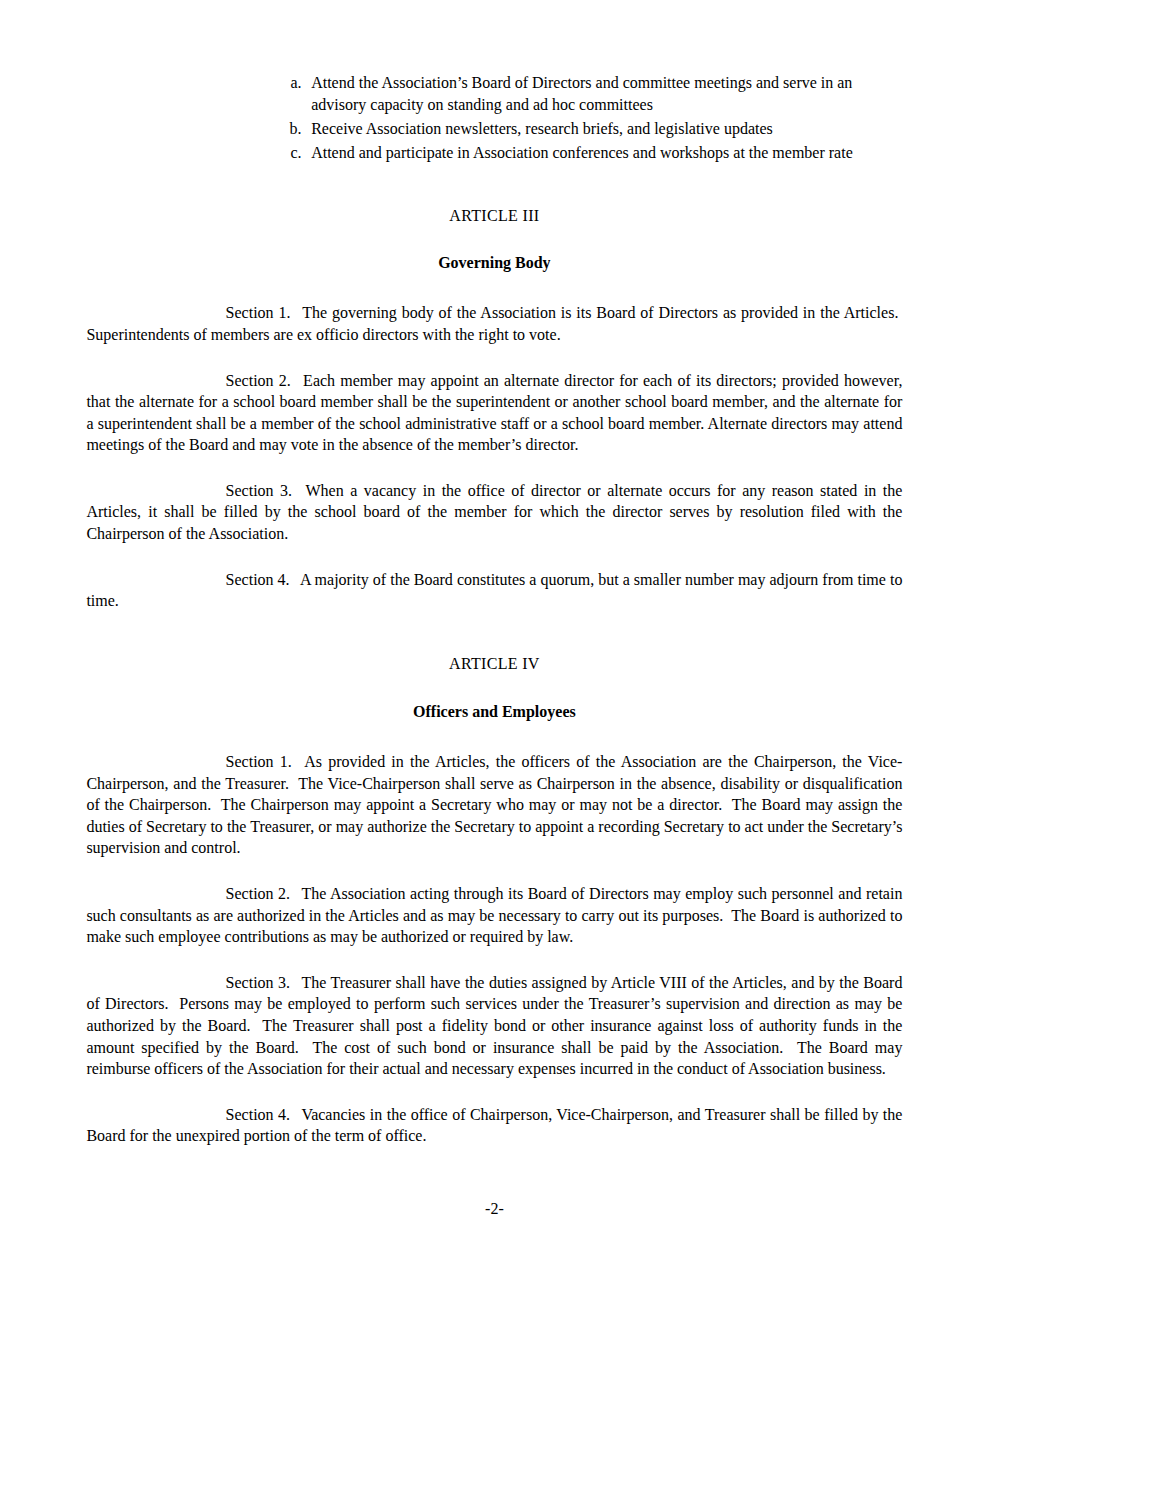Attend the Association’s Board of Directors and committee meetings and serve in an advisory capacity on standing and ad hoc committees
Receive Association newsletters, research briefs, and legislative updates
Attend and participate in Association conferences and workshops at the member rate
ARTICLE III
Governing Body
Section 1. The governing body of the Association is its Board of Directors as provided in the Articles. Superintendents of members are ex officio directors with the right to vote.
Section 2. Each member may appoint an alternate director for each of its directors; provided however, that the alternate for a school board member shall be the superintendent or another school board member, and the alternate for a superintendent shall be a member of the school administrative staff or a school board member. Alternate directors may attend meetings of the Board and may vote in the absence of the member’s director.
Section 3. When a vacancy in the office of director or alternate occurs for any reason stated in the Articles, it shall be filled by the school board of the member for which the director serves by resolution filed with the Chairperson of the Association.
Section 4. A majority of the Board constitutes a quorum, but a smaller number may adjourn from time to time.
ARTICLE IV
Officers and Employees
Section 1. As provided in the Articles, the officers of the Association are the Chairperson, the Vice-Chairperson, and the Treasurer. The Vice-Chairperson shall serve as Chairperson in the absence, disability or disqualification of the Chairperson. The Chairperson may appoint a Secretary who may or may not be a director. The Board may assign the duties of Secretary to the Treasurer, or may authorize the Secretary to appoint a recording Secretary to act under the Secretary’s supervision and control.
Section 2. The Association acting through its Board of Directors may employ such personnel and retain such consultants as are authorized in the Articles and as may be necessary to carry out its purposes. The Board is authorized to make such employee contributions as may be authorized or required by law.
Section 3. The Treasurer shall have the duties assigned by Article VIII of the Articles, and by the Board of Directors. Persons may be employed to perform such services under the Treasurer’s supervision and direction as may be authorized by the Board. The Treasurer shall post a fidelity bond or other insurance against loss of authority funds in the amount specified by the Board. The cost of such bond or insurance shall be paid by the Association. The Board may reimburse officers of the Association for their actual and necessary expenses incurred in the conduct of Association business.
Section 4. Vacancies in the office of Chairperson, Vice-Chairperson, and Treasurer shall be filled by the Board for the unexpired portion of the term of office.
-2-